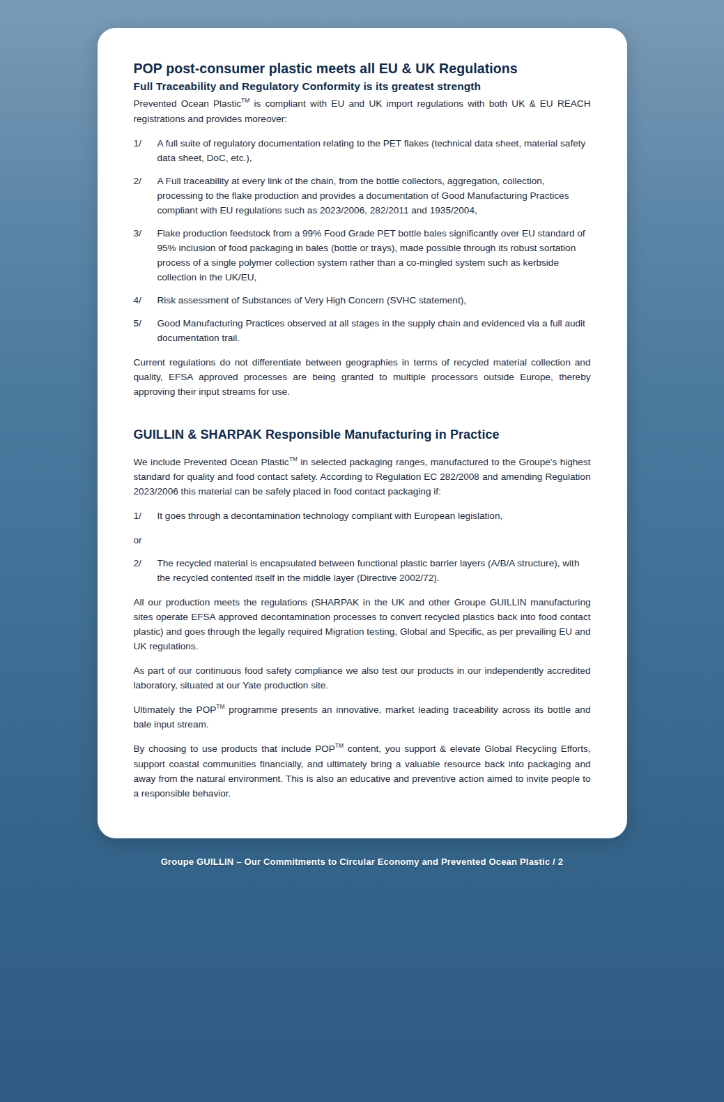POP post-consumer plastic meets all EU & UK Regulations Full Traceability and Regulatory Conformity is its greatest strength
Prevented Ocean PlasticTM is compliant with EU and UK import regulations with both UK & EU REACH registrations and provides moreover:
A full suite of regulatory documentation relating to the PET flakes (technical data sheet, material safety data sheet, DoC, etc.),
A Full traceability at every link of the chain, from the bottle collectors, aggregation, collection, processing to the flake production and provides a documentation of Good Manufacturing Practices compliant with EU regulations such as 2023/2006, 282/2011 and 1935/2004,
Flake production feedstock from a 99% Food Grade PET bottle bales significantly over EU standard of 95% inclusion of food packaging in bales (bottle or trays), made possible through its robust sortation process of a single polymer collection system rather than a co-mingled system such as kerbside collection in the UK/EU,
Risk assessment of Substances of Very High Concern (SVHC statement),
Good Manufacturing Practices observed at all stages in the supply chain and evidenced via a full audit documentation trail.
Current regulations do not differentiate between geographies in terms of recycled material collection and quality, EFSA approved processes are being granted to multiple processors outside Europe, thereby approving their input streams for use.
GUILLIN & SHARPAK Responsible Manufacturing in Practice
We include Prevented Ocean PlasticTM in selected packaging ranges, manufactured to the Groupe's highest standard for quality and food contact safety. According to Regulation EC 282/2008 and amending Regulation 2023/2006 this material can be safely placed in food contact packaging if:
It goes through a decontamination technology compliant with European legislation,
or
The recycled material is encapsulated between functional plastic barrier layers (A/B/A structure), with the recycled contented itself in the middle layer (Directive 2002/72).
All our production meets the regulations (SHARPAK in the UK and other Groupe GUILLIN manufacturing sites operate EFSA approved decontamination processes to convert recycled plastics back into food contact plastic) and goes through the legally required Migration testing, Global and Specific, as per prevailing EU and UK regulations.
As part of our continuous food safety compliance we also test our products in our independently accredited laboratory, situated at our Yate production site.
Ultimately the POPTM programme presents an innovative, market leading traceability across its bottle and bale input stream.
By choosing to use products that include POPTM content, you support & elevate Global Recycling Efforts, support coastal communities financially, and ultimately bring a valuable resource back into packaging and away from the natural environment. This is also an educative and preventive action aimed to invite people to a responsible behavior.
Groupe GUILLIN – Our Commitments to Circular Economy and Prevented Ocean Plastic / 2